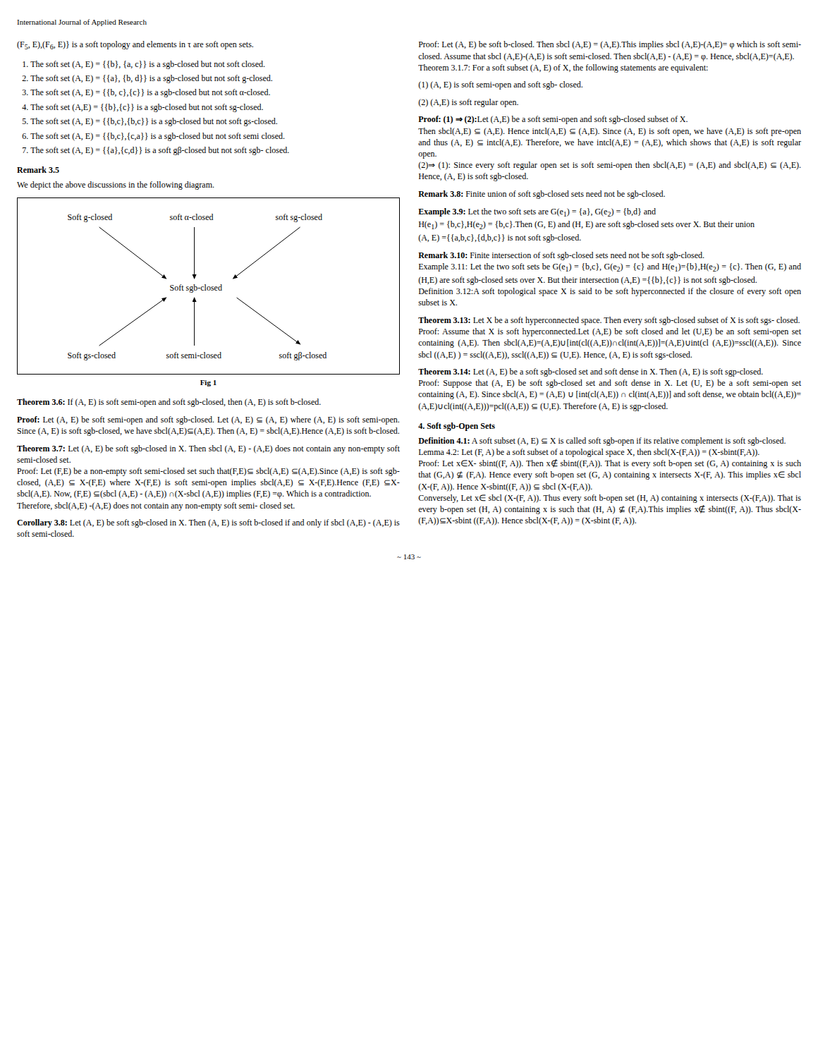International Journal of Applied Research
(F5, E),(F6, E)} is a soft topology and elements in τ are soft open sets.
The soft set (A, E) = {{b}, {a, c}} is a sgb-closed but not soft closed.
The soft set (A, E) = {{a}, {b, d}} is a sgb-closed but not soft g-closed.
The soft set (A, E) = {{b, c},{c}} is a sgb-closed but not soft α-closed.
The soft set (A,E) = {{b},{c}} is a sgb-closed but not soft sg-closed.
The soft set (A, E) = {{b,c},{b,c}} is a sgb-closed but not soft gs-closed.
The soft set (A, E) = {{b,c},{c,a}} is a sgb-closed but not soft semi closed.
The soft set (A, E) = {{a},{c,d}} is a soft gβ-closed but not soft sgb- closed.
Remark 3.5
We depict the above discussions in the following diagram.
Soft g-closed soft α-closed soft sg-closed Soft sgb-closed Soft gs-closed soft semi-closed soft gβ-closed
Fig 1
Theorem 3.6: If (A, E) is soft semi-open and soft sgb-closed, then (A, E) is soft b-closed.
Proof: Let (A, E) be soft semi-open and soft sgb-closed. Let (A, E) ⊆ (A, E) where (A, E) is soft semi-open. Since (A, E) is soft sgb-closed, we have sbcl(A,E)⊆(A,E). Then (A, E) = sbcl(A,E).Hence (A,E) is soft b-closed.
Theorem 3.7: Let (A, E) be soft sgb-closed in X. Then sbcl (A, E) - (A,E) does not contain any non-empty soft semi-closed set.
Proof: Let (F,E) be a non-empty soft semi-closed set such that(F,E)⊆ sbcl(A,E) ⊆(A,E).Since (A,E) is soft sgb-closed, (A,E) ⊆ X-(F,E) where X-(F,E) is soft semi-open implies sbcl(A,E) ⊆ X-(F,E).Hence (F,E) ⊆X-sbcl(A,E). Now, (F,E) ⊆(sbcl (A,E) - (A,E)) ∩(X-sbcl (A,E)) implies (F,E) =φ. Which is a contradiction.
Therefore, sbcl(A,E) -(A,E) does not contain any non-empty soft semi- closed set.
Corollary 3.8: Let (A, E) be soft sgb-closed in X. Then (A, E) is soft b-closed if and only if sbcl (A,E) - (A,E) is soft semi-closed.
Proof: Let (A, E) be soft b-closed. Then sbcl (A,E) = (A,E).This implies sbcl (A,E)-(A,E)= φ which is soft semi-closed. Assume that sbcl (A,E)-(A,E) is soft semi-closed. Then sbcl(A,E) - (A,E) = φ. Hence, sbcl(A,E)=(A,E).
Theorem 3.1.7: For a soft subset (A, E) of X, the following statements are equivalent:
(1) (A, E) is soft semi-open and soft sgb- closed.
(2) (A,E) is soft regular open.
Proof: (1) ⇒ (2): Let (A,E) be a soft semi-open and soft sgb-closed subset of X.
Then sbcl(A,E) ⊆ (A,E). Hence intcl(A,E) ⊆ (A,E). Since (A, E) is soft open, we have (A,E) is soft pre-open and thus (A, E) ⊆ intcl(A,E). Therefore, we have intcl(A,E) = (A,E), which shows that (A,E) is soft regular open.
(2)⇒ (1): Since every soft regular open set is soft semi-open then sbcl(A,E) = (A,E) and sbcl(A,E) ⊆ (A,E). Hence, (A, E) is soft sgb-closed.
Remark 3.8: Finite union of soft sgb-closed sets need not be sgb-closed.
Example 3.9: Let the two soft sets are G(e1) = {a}, G(e2) = {b,d} and
H(e1) = {b,c},H(e2) = {b,c}.Then (G, E) and (H, E) are soft sgb-closed sets over X. But their union
(A, E) ={{a,b,c},{d,b,c}} is not soft sgb-closed.
Remark 3.10: Finite intersection of soft sgb-closed sets need not be soft sgb-closed.
Example 3.11: Let the two soft sets be G(e1) = {b,c}, G(e2) = {c} and H(e1)={b},H(e2) = {c}. Then (G, E) and (H,E) are soft sgb-closed sets over X. But their intersection (A,E) ={{b},{c}} is not soft sgb-closed.
Definition 3.12:A soft topological space X is said to be soft hyperconnected if the closure of every soft open subset is X.
Theorem 3.13: Let X be a soft hyperconnected space. Then every soft sgb-closed subset of X is soft sgs- closed.
Proof: Assume that X is soft hyperconnected.Let (A,E) be soft closed and let (U,E) be an soft semi-open set containing (A,E). Then sbcl(A,E)=(A,E)∪[int(cl((A,E))∩cl(int(A,E))]=(A,E)∪int(cl (A,E))=sscl((A,E)). Since sbcl ((A,E) ) = sscl((A,E)), sscl((A,E)) ⊆ (U,E). Hence, (A, E) is soft sgs-closed.
Theorem 3.14: Let (A, E) be a soft sgb-closed set and soft dense in X. Then (A, E) is soft sgp-closed.
Proof: Suppose that (A, E) be soft sgb-closed set and soft dense in X. Let (U, E) be a soft semi-open set containing (A, E). Since sbcl(A, E) = (A,E) ∪ [int(cl(A,E)) ∩ cl(int(A,E))] and soft dense, we obtain bcl((A,E))=(A,E)∪cl(int((A,E)))=pcl((A,E)) ⊆ (U,E). Therefore (A, E) is sgp-closed.
4. Soft sgb-Open Sets
Definition 4.1: A soft subset (A, E) ⊆ X is called soft sgb-open if its relative complement is soft sgb-closed.
Lemma 4.2: Let (F, A) be a soft subset of a topological space X, then sbcl(X-(F,A)) = (X-sbint(F,A)).
Proof: Let x∈X- sbint((F, A)). Then x∉ sbint((F,A)). That is every soft b-open set (G, A) containing x is such that (G,A) ⊈ (F,A). Hence every soft b-open set (G, A) containing x intersects X-(F, A). This implies x∈ sbcl (X-(F, A)). Hence X-sbint((F, A)) ⊆ sbcl (X-(F,A)).
Conversely, Let x∈ sbcl (X-(F, A)). Thus every soft b-open set (H, A) containing x intersects (X-(F,A)). That is every b-open set (H, A) containing x is such that (H, A) ⊈ (F,A).This implies x∉ sbint((F, A)). Thus sbcl(X-(F,A))⊆X-sbint ((F,A)). Hence sbcl(X-(F, A)) = (X-sbint (F, A)).
~ 143 ~